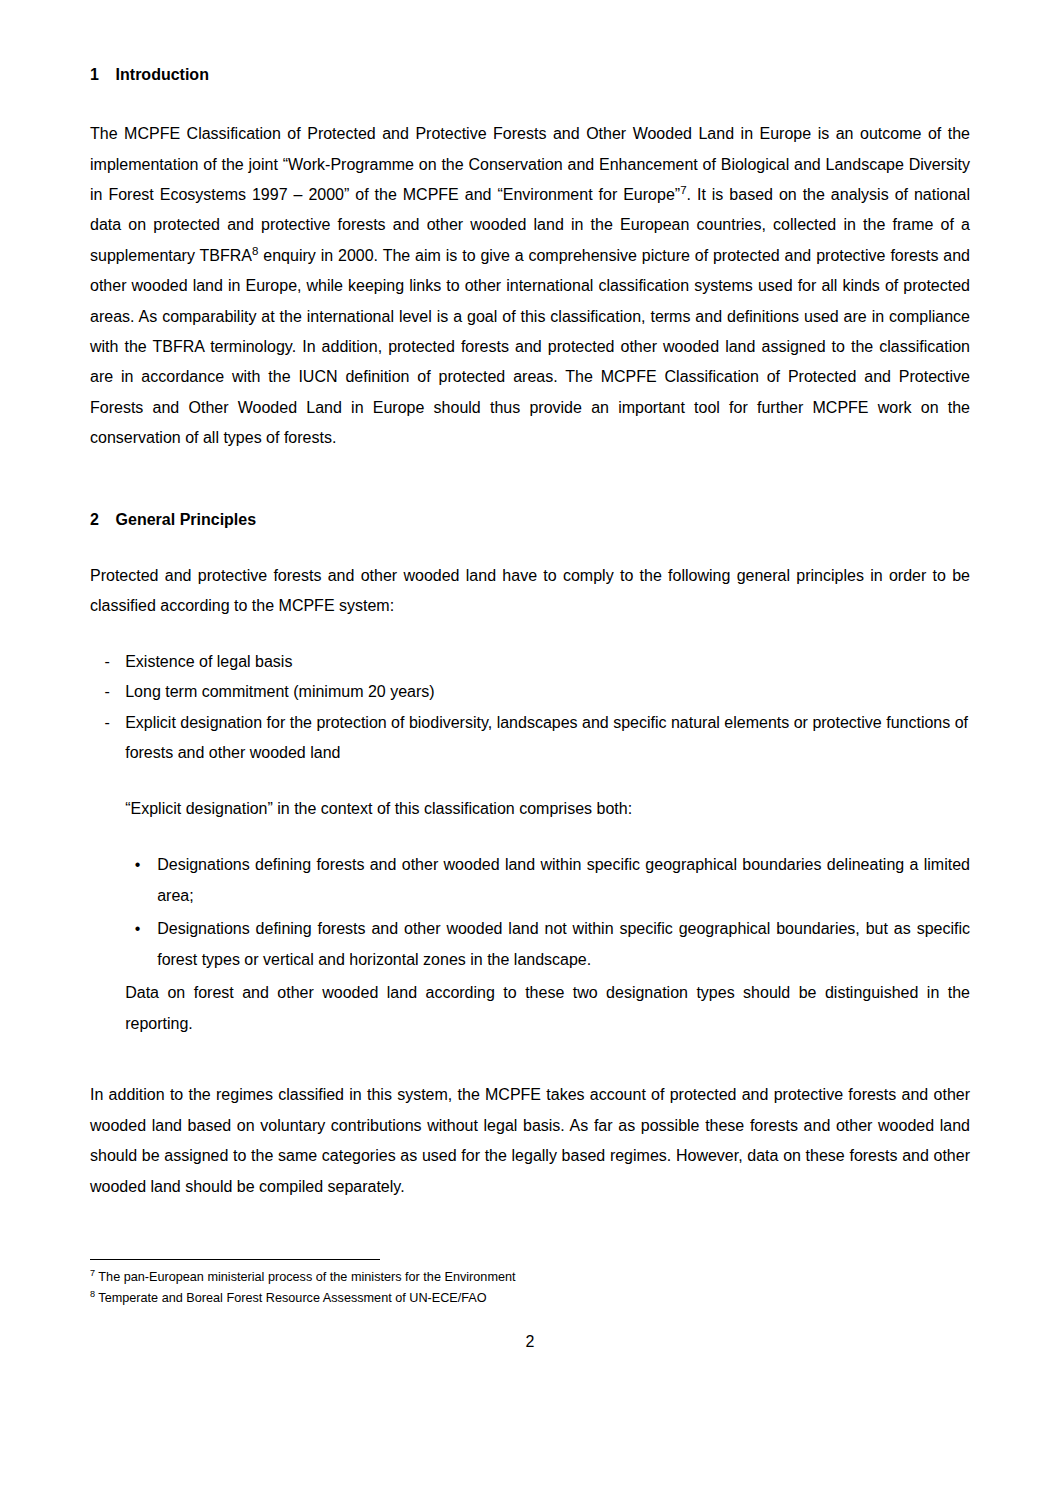1 Introduction
The MCPFE Classification of Protected and Protective Forests and Other Wooded Land in Europe is an outcome of the implementation of the joint “Work-Programme on the Conservation and Enhancement of Biological and Landscape Diversity in Forest Ecosystems 1997 – 2000” of the MCPFE and “Environment for Europe”7. It is based on the analysis of national data on protected and protective forests and other wooded land in the European countries, collected in the frame of a supplementary TBFRA8 enquiry in 2000. The aim is to give a comprehensive picture of protected and protective forests and other wooded land in Europe, while keeping links to other international classification systems used for all kinds of protected areas. As comparability at the international level is a goal of this classification, terms and definitions used are in compliance with the TBFRA terminology. In addition, protected forests and protected other wooded land assigned to the classification are in accordance with the IUCN definition of protected areas. The MCPFE Classification of Protected and Protective Forests and Other Wooded Land in Europe should thus provide an important tool for further MCPFE work on the conservation of all types of forests.
2 General Principles
Protected and protective forests and other wooded land have to comply to the following general principles in order to be classified according to the MCPFE system:
Existence of legal basis
Long term commitment (minimum 20 years)
Explicit designation for the protection of biodiversity, landscapes and specific natural elements or protective functions of forests and other wooded land
“Explicit designation” in the context of this classification comprises both:
Designations defining forests and other wooded land within specific geographical boundaries delineating a limited area;
Designations defining forests and other wooded land not within specific geographical boundaries, but as specific forest types or vertical and horizontal zones in the landscape.
Data on forest and other wooded land according to these two designation types should be distinguished in the reporting.
In addition to the regimes classified in this system, the MCPFE takes account of protected and protective forests and other wooded land based on voluntary contributions without legal basis. As far as possible these forests and other wooded land should be assigned to the same categories as used for the legally based regimes. However, data on these forests and other wooded land should be compiled separately.
7 The pan-European ministerial process of the ministers for the Environment
8 Temperate and Boreal Forest Resource Assessment of UN-ECE/FAO
2